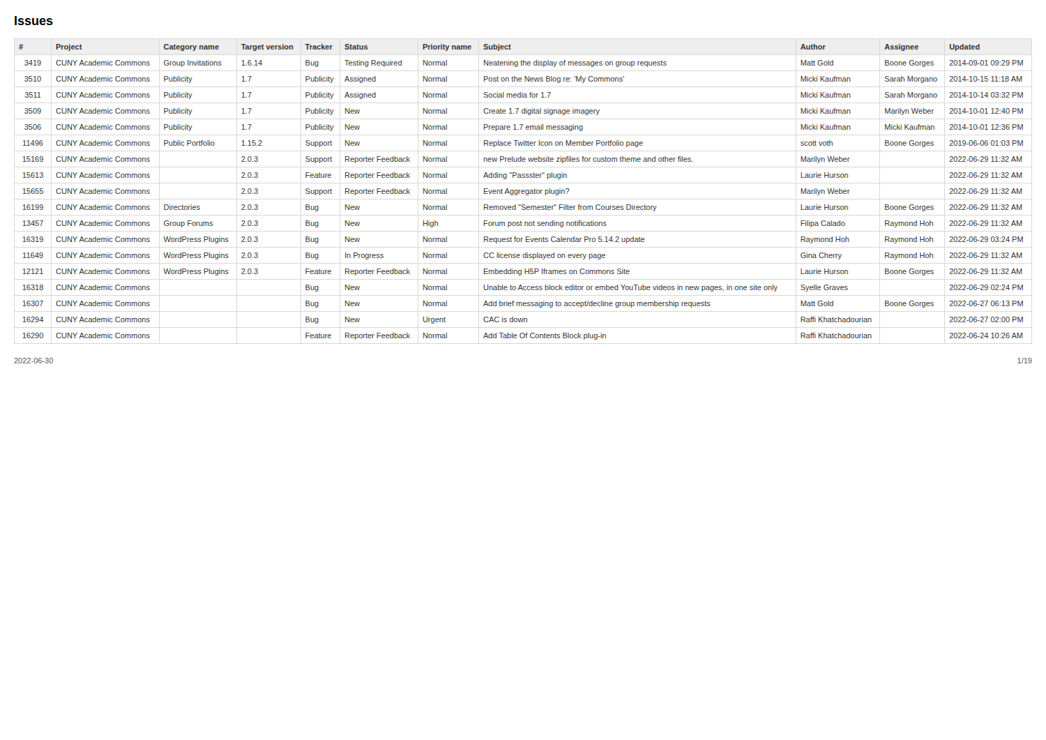Issues
| # | Project | Category name | Target version | Tracker | Status | Priority name | Subject | Author | Assignee | Updated |
| --- | --- | --- | --- | --- | --- | --- | --- | --- | --- | --- |
| 3419 | CUNY Academic Commons | Group Invitations | 1.6.14 | Bug | Testing Required | Normal | Neatening the display of messages on group requests | Matt Gold | Boone Gorges | 2014-09-01 09:29 PM |
| 3510 | CUNY Academic Commons | Publicity | 1.7 | Publicity | Assigned | Normal | Post on the News Blog re: 'My Commons' | Micki Kaufman | Sarah Morgano | 2014-10-15 11:18 AM |
| 3511 | CUNY Academic Commons | Publicity | 1.7 | Publicity | Assigned | Normal | Social media for 1.7 | Micki Kaufman | Sarah Morgano | 2014-10-14 03:32 PM |
| 3509 | CUNY Academic Commons | Publicity | 1.7 | Publicity | New | Normal | Create 1.7 digital signage imagery | Micki Kaufman | Marilyn Weber | 2014-10-01 12:40 PM |
| 3506 | CUNY Academic Commons | Publicity | 1.7 | Publicity | New | Normal | Prepare 1.7 email messaging | Micki Kaufman | Micki Kaufman | 2014-10-01 12:36 PM |
| 11496 | CUNY Academic Commons | Public Portfolio | 1.15.2 | Support | New | Normal | Replace Twitter Icon on Member Portfolio page | scott voth | Boone Gorges | 2019-06-06 01:03 PM |
| 15169 | CUNY Academic Commons | | 2.0.3 | Support | Reporter Feedback | Normal | new Prelude website zipfiles for custom theme and other files. | Marilyn Weber | | 2022-06-29 11:32 AM |
| 15613 | CUNY Academic Commons | | 2.0.3 | Feature | Reporter Feedback | Normal | Adding "Passster" plugin | Laurie Hurson | | 2022-06-29 11:32 AM |
| 15655 | CUNY Academic Commons | | 2.0.3 | Support | Reporter Feedback | Normal | Event Aggregator plugin? | Marilyn Weber | | 2022-06-29 11:32 AM |
| 16199 | CUNY Academic Commons | Directories | 2.0.3 | Bug | New | Normal | Removed "Semester" Filter from Courses Directory | Laurie Hurson | Boone Gorges | 2022-06-29 11:32 AM |
| 13457 | CUNY Academic Commons | Group Forums | 2.0.3 | Bug | New | High | Forum post not sending notifications | Filipa Calado | Raymond Hoh | 2022-06-29 11:32 AM |
| 16319 | CUNY Academic Commons | WordPress Plugins | 2.0.3 | Bug | New | Normal | Request for Events Calendar Pro 5.14.2 update | Raymond Hoh | Raymond Hoh | 2022-06-29 03:24 PM |
| 11649 | CUNY Academic Commons | WordPress Plugins | 2.0.3 | Bug | In Progress | Normal | CC license displayed on every page | Gina Cherry | Raymond Hoh | 2022-06-29 11:32 AM |
| 12121 | CUNY Academic Commons | WordPress Plugins | 2.0.3 | Feature | Reporter Feedback | Normal | Embedding H5P Iframes on Commons Site | Laurie Hurson | Boone Gorges | 2022-06-29 11:32 AM |
| 16318 | CUNY Academic Commons | | | Bug | New | Normal | Unable to Access block editor or embed YouTube videos in new pages, in one site only | Syelle Graves | | 2022-06-29 02:24 PM |
| 16307 | CUNY Academic Commons | | | Bug | New | Normal | Add brief messaging to accept/decline group membership requests | Matt Gold | Boone Gorges | 2022-06-27 06:13 PM |
| 16294 | CUNY Academic Commons | | | Bug | New | Urgent | CAC is down | Raffi Khatchadourian | | 2022-06-27 02:00 PM |
| 16290 | CUNY Academic Commons | | | Feature | Reporter Feedback | Normal | Add Table Of Contents Block plug-in | Raffi Khatchadourian | | 2022-06-24 10:26 AM |
2022-06-30 1/19